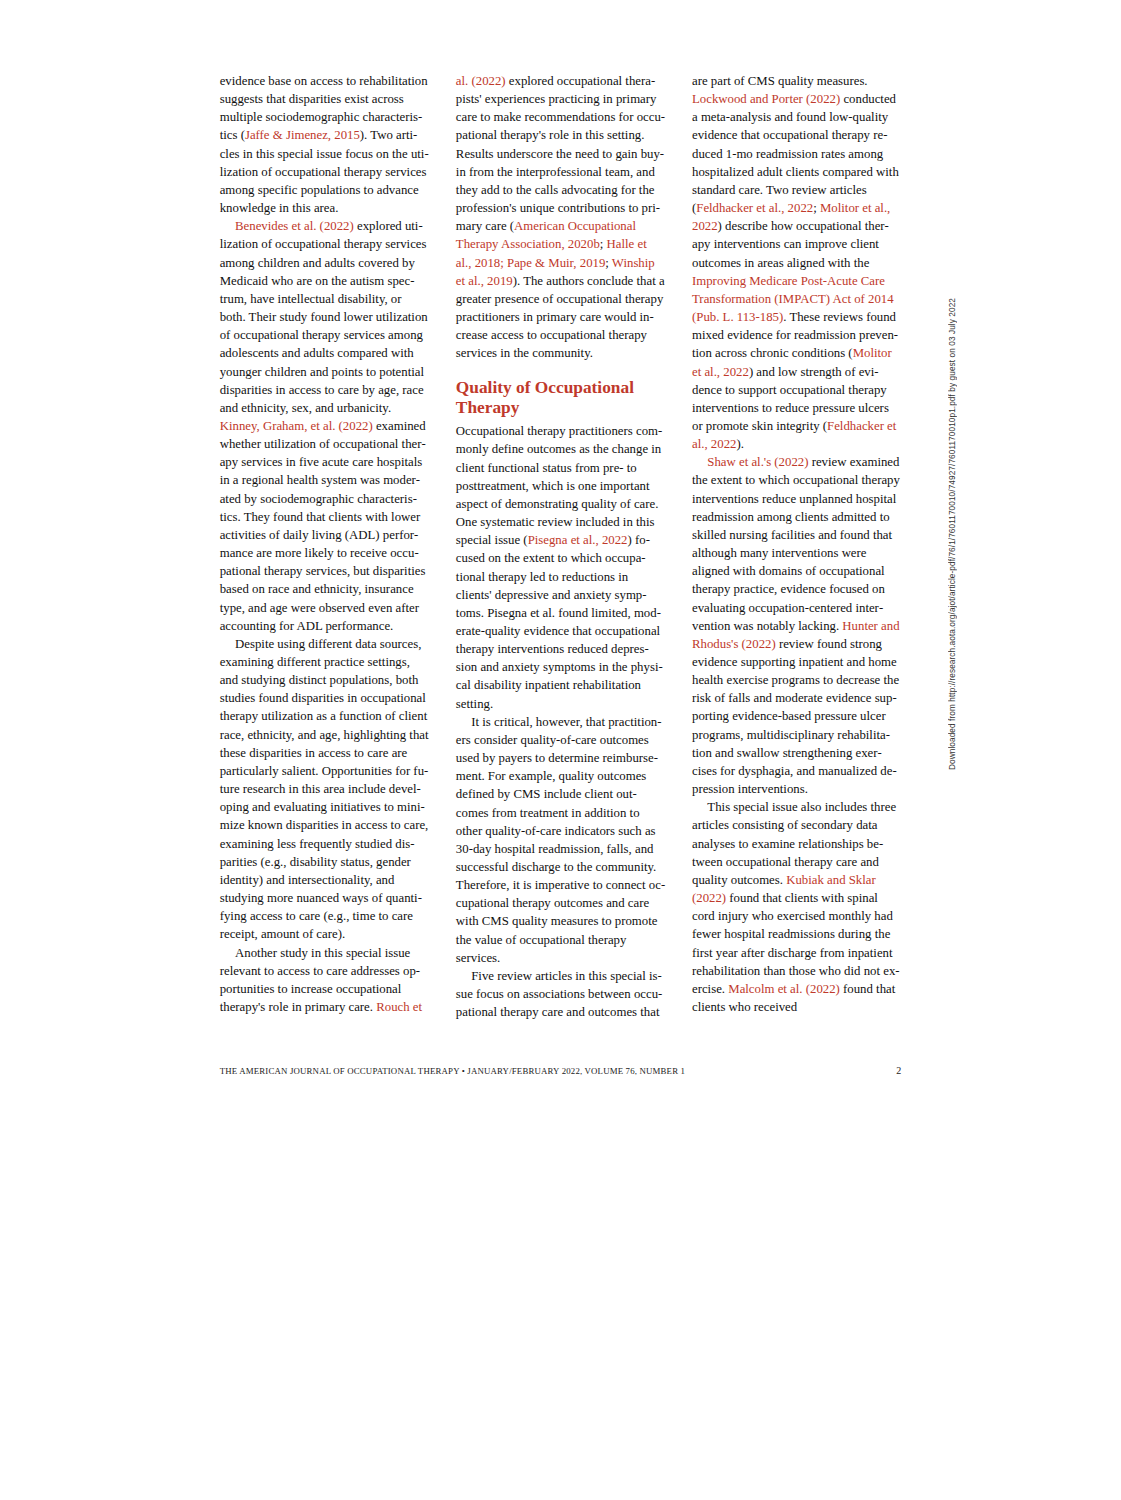Downloaded from http://research.aota.org/ajot/article-pdf/76/1/7601170010/74927/7601170010p1.pdf by guest on 03 July 2022
evidence base on access to rehabilitation suggests that disparities exist across multiple sociodemographic characteristics (Jaffe & Jimenez, 2015). Two articles in this special issue focus on the utilization of occupational therapy services among specific populations to advance knowledge in this area.
Benevides et al. (2022) explored utilization of occupational therapy services among children and adults covered by Medicaid who are on the autism spectrum, have intellectual disability, or both. Their study found lower utilization of occupational therapy services among adolescents and adults compared with younger children and points to potential disparities in access to care by age, race and ethnicity, sex, and urbanicity. Kinney, Graham, et al. (2022) examined whether utilization of occupational therapy services in five acute care hospitals in a regional health system was moderated by sociodemographic characteristics. They found that clients with lower activities of daily living (ADL) performance are more likely to receive occupational therapy services, but disparities based on race and ethnicity, insurance type, and age were observed even after accounting for ADL performance.
Despite using different data sources, examining different practice settings, and studying distinct populations, both studies found disparities in occupational therapy utilization as a function of client race, ethnicity, and age, highlighting that these disparities in access to care are particularly salient. Opportunities for future research in this area include developing and evaluating initiatives to minimize known disparities in access to care, examining less frequently studied disparities (e.g., disability status, gender identity) and intersectionality, and studying more nuanced ways of quantifying access to care (e.g., time to care receipt, amount of care).
Another study in this special issue relevant to access to care addresses opportunities to increase occupational therapy's role in primary care. Rouch et al. (2022) explored occupational therapists' experiences practicing in primary care to make recommendations for occupational therapy's role in this setting. Results underscore the need to gain buy-in from the interprofessional team, and they add to the calls advocating for the profession's unique contributions to primary care (American Occupational Therapy Association, 2020b; Halle et al., 2018; Pape & Muir, 2019; Winship et al., 2019). The authors conclude that a greater presence of occupational therapy practitioners in primary care would increase access to occupational therapy services in the community.
Quality of Occupational Therapy
Occupational therapy practitioners commonly define outcomes as the change in client functional status from pre- to posttreatment, which is one important aspect of demonstrating quality of care. One systematic review included in this special issue (Pisegna et al., 2022) focused on the extent to which occupational therapy led to reductions in clients' depressive and anxiety symptoms. Pisegna et al. found limited, moderate-quality evidence that occupational therapy interventions reduced depression and anxiety symptoms in the physical disability inpatient rehabilitation setting.
It is critical, however, that practitioners consider quality-of-care outcomes used by payers to determine reimbursement. For example, quality outcomes defined by CMS include client outcomes from treatment in addition to other quality-of-care indicators such as 30-day hospital readmission, falls, and successful discharge to the community. Therefore, it is imperative to connect occupational therapy outcomes and care with CMS quality measures to promote the value of occupational therapy services.
Five review articles in this special issue focus on associations between occupational therapy care and outcomes that are part of CMS quality measures. Lockwood and Porter (2022) conducted a meta-analysis and found low-quality evidence that occupational therapy reduced 1-mo readmission rates among hospitalized adult clients compared with standard care. Two review articles (Feldhacker et al., 2022; Molitor et al., 2022) describe how occupational therapy interventions can improve client outcomes in areas aligned with the Improving Medicare Post-Acute Care Transformation (IMPACT) Act of 2014 (Pub. L. 113-185). These reviews found mixed evidence for readmission prevention across chronic conditions (Molitor et al., 2022) and low strength of evidence to support occupational therapy interventions to reduce pressure ulcers or promote skin integrity (Feldhacker et al., 2022).
Shaw et al.'s (2022) review examined the extent to which occupational therapy interventions reduce unplanned hospital readmission among clients admitted to skilled nursing facilities and found that although many interventions were aligned with domains of occupational therapy practice, evidence focused on evaluating occupation-centered intervention was notably lacking. Hunter and Rhodus's (2022) review found strong evidence supporting inpatient and home health exercise programs to decrease the risk of falls and moderate evidence supporting evidence-based pressure ulcer programs, multidisciplinary rehabilitation and swallow strengthening exercises for dysphagia, and manualized depression interventions.
This special issue also includes three articles consisting of secondary data analyses to examine relationships between occupational therapy care and quality outcomes. Kubiak and Sklar (2022) found that clients with spinal cord injury who exercised monthly had fewer hospital readmissions during the first year after discharge from inpatient rehabilitation than those who did not exercise. Malcolm et al. (2022) found that clients who received
The American Journal of Occupational Therapy • January/February 2022, Volume 76, Number 1
2